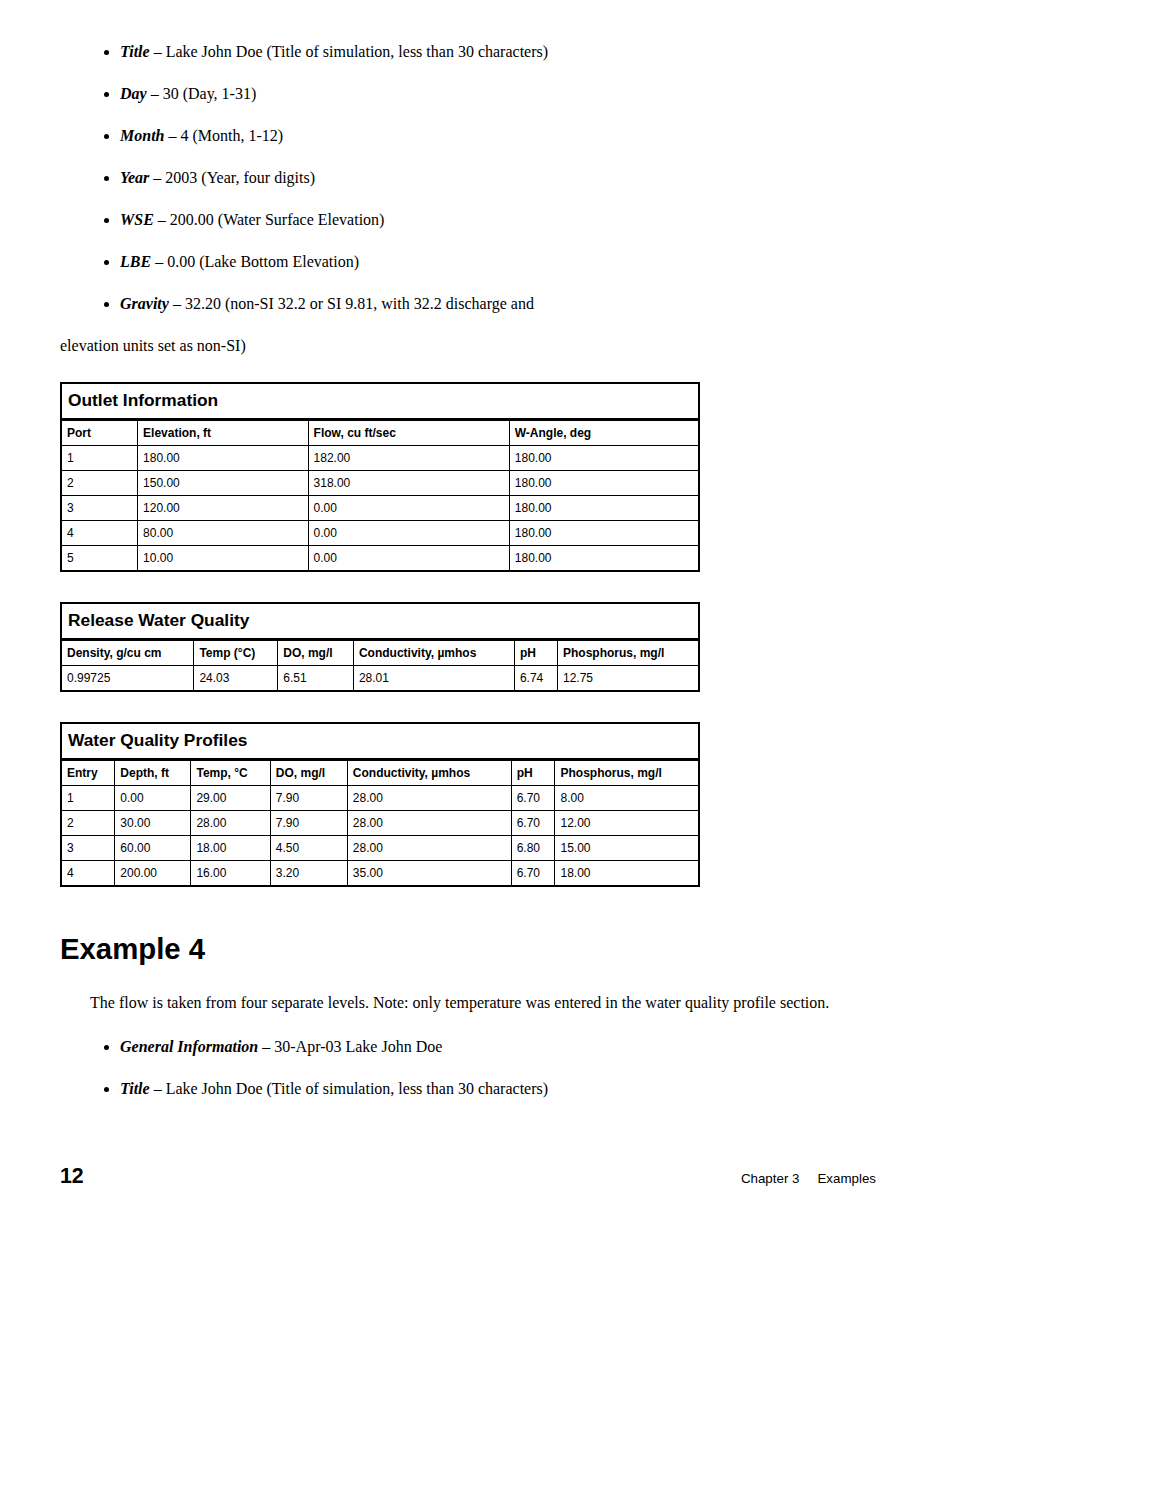Title – Lake John Doe (Title of simulation, less than 30 characters)
Day – 30 (Day, 1-31)
Month – 4 (Month, 1-12)
Year – 2003 (Year, four digits)
WSE – 200.00 (Water Surface Elevation)
LBE – 0.00 (Lake Bottom Elevation)
Gravity – 32.20 (non-SI 32.2 or SI 9.81, with 32.2 discharge and
elevation units set as non-SI)
Outlet Information
| Port | Elevation, ft | Flow, cu ft/sec | W-Angle, deg |
| --- | --- | --- | --- |
| 1 | 180.00 | 182.00 | 180.00 |
| 2 | 150.00 | 318.00 | 180.00 |
| 3 | 120.00 | 0.00 | 180.00 |
| 4 | 80.00 | 0.00 | 180.00 |
| 5 | 10.00 | 0.00 | 180.00 |
Release Water Quality
| Density, g/cu cm | Temp (°C) | DO, mg/l | Conductivity, µmhos | pH | Phosphorus, mg/l |
| --- | --- | --- | --- | --- | --- |
| 0.99725 | 24.03 | 6.51 | 28.01 | 6.74 | 12.75 |
Water Quality Profiles
| Entry | Depth, ft | Temp, °C | DO, mg/l | Conductivity, µmhos | pH | Phosphorus, mg/l |
| --- | --- | --- | --- | --- | --- | --- |
| 1 | 0.00 | 29.00 | 7.90 | 28.00 | 6.70 | 8.00 |
| 2 | 30.00 | 28.00 | 7.90 | 28.00 | 6.70 | 12.00 |
| 3 | 60.00 | 18.00 | 4.50 | 28.00 | 6.80 | 15.00 |
| 4 | 200.00 | 16.00 | 3.20 | 35.00 | 6.70 | 18.00 |
Example 4
The flow is taken from four separate levels. Note: only temperature was entered in the water quality profile section.
General Information – 30-Apr-03 Lake John Doe
Title – Lake John Doe (Title of simulation, less than 30 characters)
12 Chapter 3 Examples